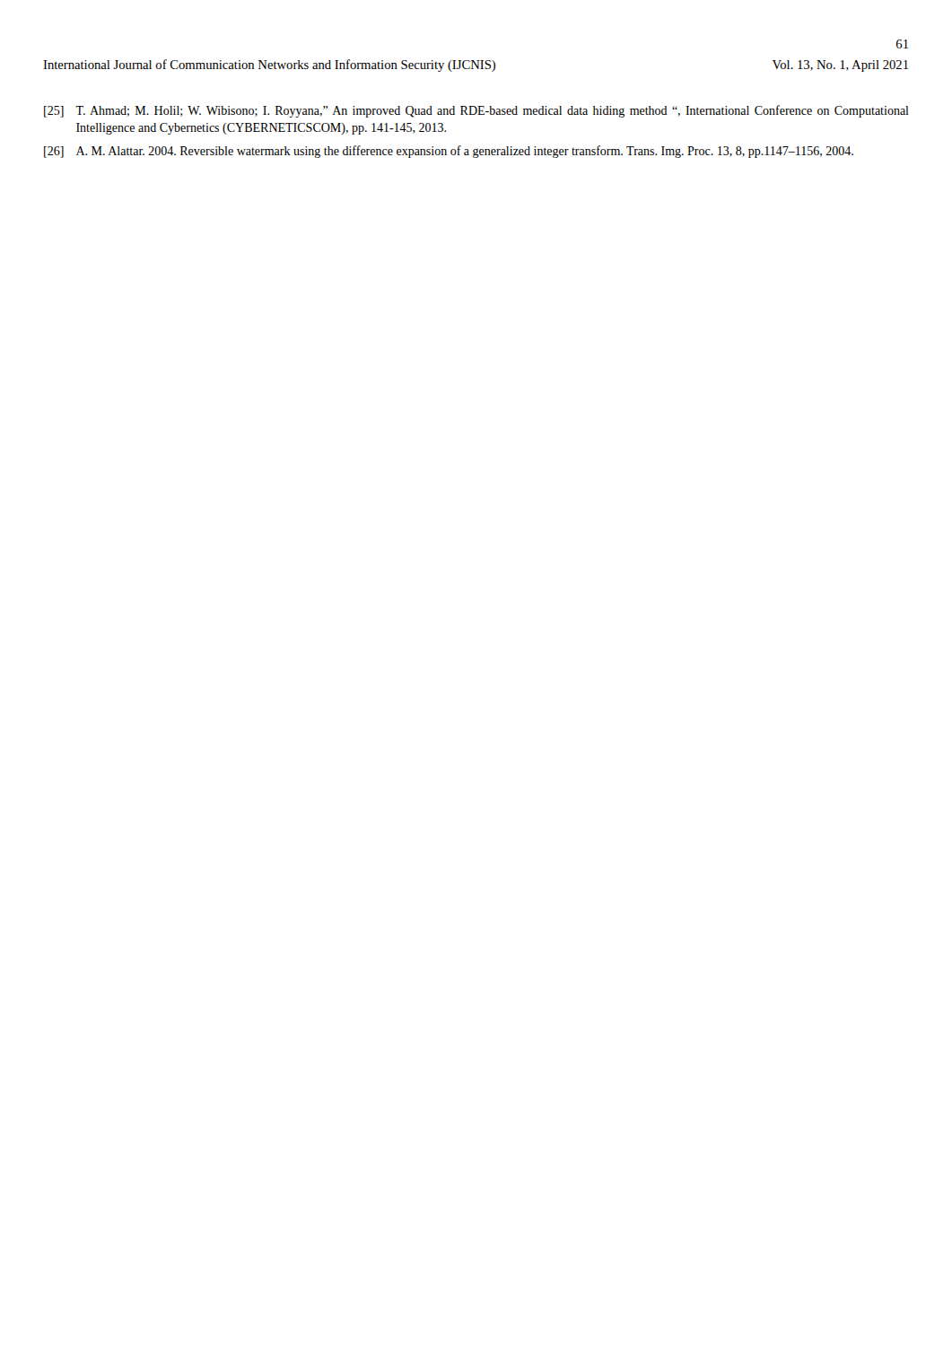61
International Journal of Communication Networks and Information Security (IJCNIS) Vol. 13, No. 1, April 2021
[25] T. Ahmad; M. Holil; W. Wibisono; I. Royyana,” An improved Quad and RDE-based medical data hiding method “, International Conference on Computational Intelligence and Cybernetics (CYBERNETICSCOM), pp. 141-145, 2013.
[26] A. M. Alattar. 2004. Reversible watermark using the difference expansion of a generalized integer transform. Trans. Img. Proc. 13, 8, pp.1147–1156, 2004.